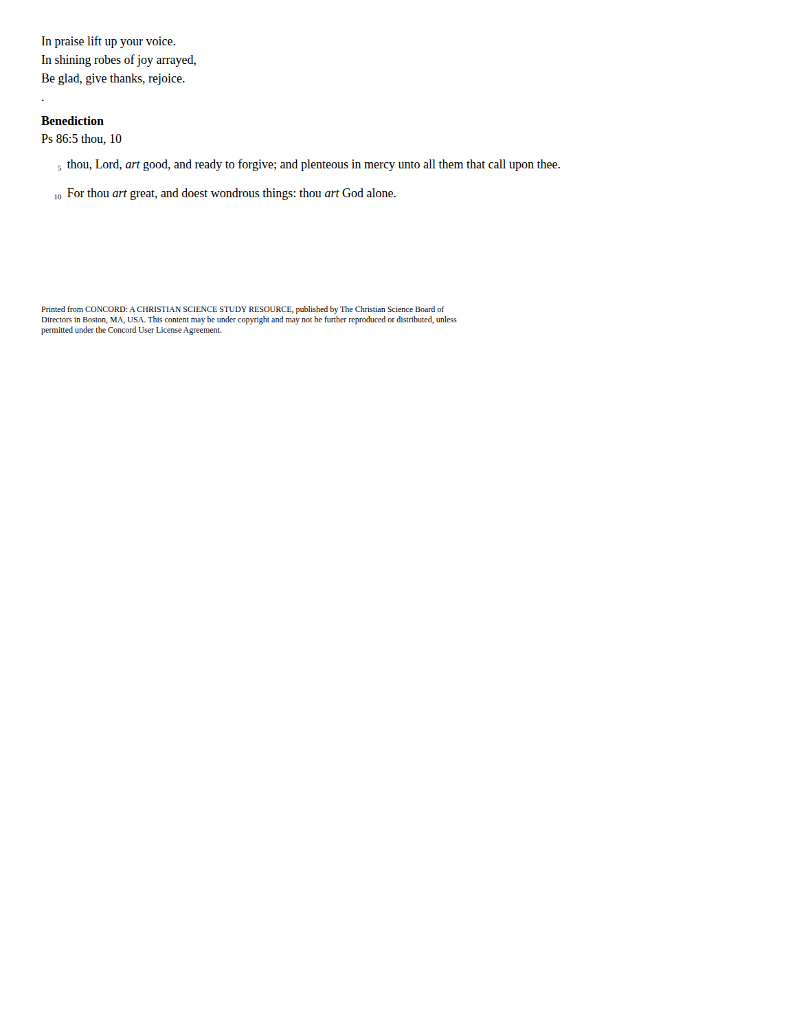In praise lift up your voice.
In shining robes of joy arrayed,
Be glad, give thanks, rejoice.
.
Benediction
Ps 86:5 thou, 10
5
thou, Lord, art good, and ready to forgive; and plenteous in mercy unto all them that call upon thee.
10
For thou art great, and doest wondrous things: thou art God alone.
Printed from CONCORD: A CHRISTIAN SCIENCE STUDY RESOURCE, published by The Christian Science Board of Directors in Boston, MA, USA. This content may be under copyright and may not be further reproduced or distributed, unless permitted under the Concord User License Agreement.